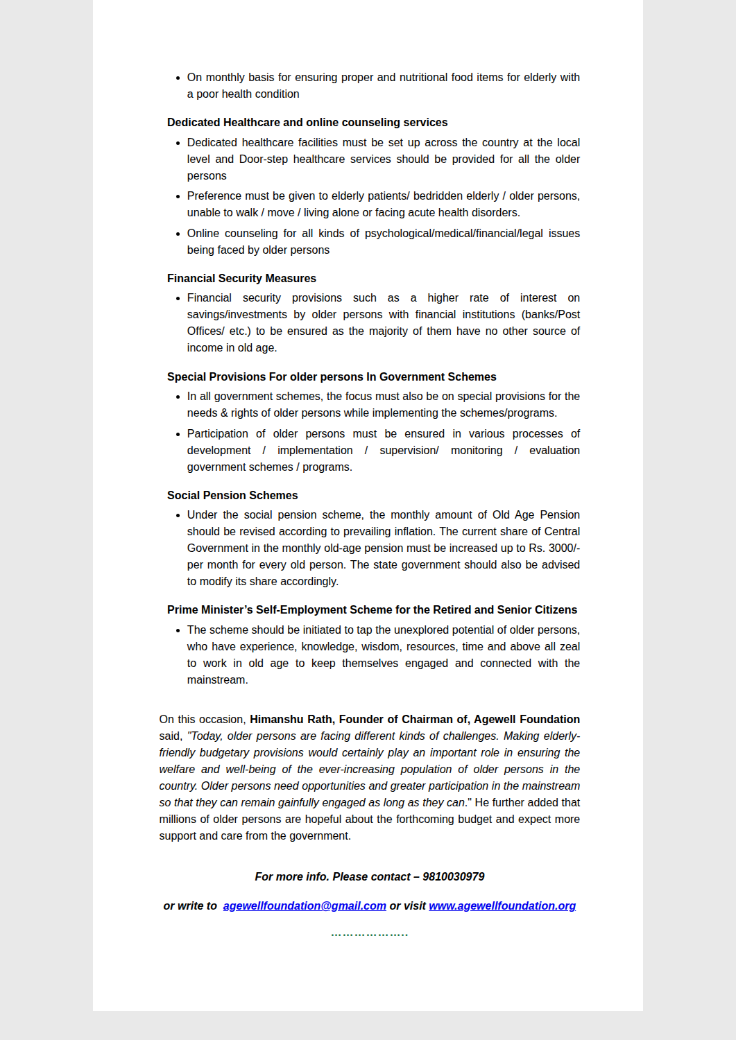On monthly basis for ensuring proper and nutritional food items for elderly with a poor health condition
Dedicated Healthcare and online counseling services
Dedicated healthcare facilities must be set up across the country at the local level and Door-step healthcare services should be provided for all the older persons
Preference must be given to elderly patients/ bedridden elderly / older persons, unable to walk / move / living alone or facing acute health disorders.
Online counseling for all kinds of psychological/medical/financial/legal issues being faced by older persons
Financial Security Measures
Financial security provisions such as a higher rate of interest on savings/investments by older persons with financial institutions (banks/Post Offices/ etc.) to be ensured as the majority of them have no other source of income in old age.
Special Provisions For older persons In Government Schemes
In all government schemes, the focus must also be on special provisions for the needs & rights of older persons while implementing the schemes/programs.
Participation of older persons must be ensured in various processes of development / implementation / supervision/ monitoring / evaluation government schemes / programs.
Social Pension Schemes
Under the social pension scheme, the monthly amount of Old Age Pension should be revised according to prevailing inflation. The current share of Central Government in the monthly old-age pension must be increased up to Rs. 3000/- per month for every old person. The state government should also be advised to modify its share accordingly.
Prime Minister’s Self-Employment Scheme for the Retired and Senior Citizens
The scheme should be initiated to tap the unexplored potential of older persons, who have experience, knowledge, wisdom, resources, time and above all zeal to work in old age to keep themselves engaged and connected with the mainstream.
On this occasion, Himanshu Rath, Founder of Chairman of, Agewell Foundation said, "Today, older persons are facing different kinds of challenges. Making elderly-friendly budgetary provisions would certainly play an important role in ensuring the welfare and well-being of the ever-increasing population of older persons in the country. Older persons need opportunities and greater participation in the mainstream so that they can remain gainfully engaged as long as they can." He further added that millions of older persons are hopeful about the forthcoming budget and expect more support and care from the government.
For more info. Please contact – 9810030979
or write to agewellfoundation@gmail.com or visit www.agewellfoundation.org
………………..